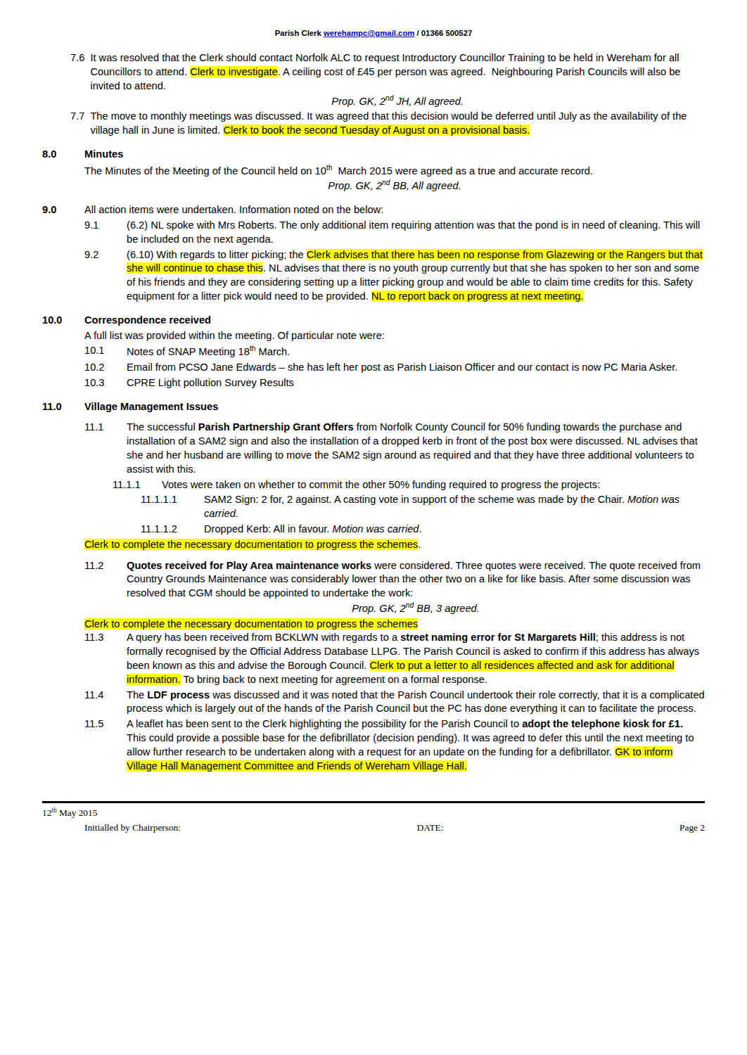Parish Clerk werehampc@gmail.com / 01366 500527
7.6
It was resolved that the Clerk should contact Norfolk ALC to request Introductory Councillor Training to be held in Wereham for all Councillors to attend. Clerk to investigate. A ceiling cost of £45 per person was agreed. Neighbouring Parish Councils will also be invited to attend.
Prop. GK, 2nd JH, All agreed.
7.7
The move to monthly meetings was discussed. It was agreed that this decision would be deferred until July as the availability of the village hall in June is limited. Clerk to book the second Tuesday of August on a provisional basis.
8.0
Minutes
The Minutes of the Meeting of the Council held on 10th March 2015 were agreed as a true and accurate record.
Prop. GK, 2nd BB, All agreed.
9.0
All action items were undertaken. Information noted on the below:
9.1
(6.2) NL spoke with Mrs Roberts. The only additional item requiring attention was that the pond is in need of cleaning. This will be included on the next agenda.
9.2
(6.10) With regards to litter picking; the Clerk advises that there has been no response from Glazewing or the Rangers but that she will continue to chase this. NL advises that there is no youth group currently but that she has spoken to her son and some of his friends and they are considering setting up a litter picking group and would be able to claim time credits for this. Safety equipment for a litter pick would need to be provided. NL to report back on progress at next meeting.
10.0
Correspondence received
A full list was provided within the meeting. Of particular note were:
10.1
Notes of SNAP Meeting 18th March.
10.2
Email from PCSO Jane Edwards – she has left her post as Parish Liaison Officer and our contact is now PC Maria Asker.
10.3
CPRE Light pollution Survey Results
11.0
Village Management Issues
11.1
The successful Parish Partnership Grant Offers from Norfolk County Council for 50% funding towards the purchase and installation of a SAM2 sign and also the installation of a dropped kerb in front of the post box were discussed. NL advises that she and her husband are willing to move the SAM2 sign around as required and that they have three additional volunteers to assist with this.
11.1.1
Votes were taken on whether to commit the other 50% funding required to progress the projects:
11.1.1.1
SAM2 Sign: 2 for, 2 against. A casting vote in support of the scheme was made by the Chair. Motion was carried.
11.1.1.2
Dropped Kerb: All in favour. Motion was carried.
Clerk to complete the necessary documentation to progress the schemes.
11.2
Quotes received for Play Area maintenance works were considered. Three quotes were received. The quote received from Country Grounds Maintenance was considerably lower than the other two on a like for like basis. After some discussion was resolved that CGM should be appointed to undertake the work:
Prop. GK, 2nd BB, 3 agreed.
Clerk to complete the necessary documentation to progress the schemes
11.3
A query has been received from BCKLWN with regards to a street naming error for St Margarets Hill; this address is not formally recognised by the Official Address Database LLPG. The Parish Council is asked to confirm if this address has always been known as this and advise the Borough Council. Clerk to put a letter to all residences affected and ask for additional information. To bring back to next meeting for agreement on a formal response.
11.4
The LDF process was discussed and it was noted that the Parish Council undertook their role correctly, that it is a complicated process which is largely out of the hands of the Parish Council but the PC has done everything it can to facilitate the process.
11.5
A leaflet has been sent to the Clerk highlighting the possibility for the Parish Council to adopt the telephone kiosk for £1. This could provide a possible base for the defibrillator (decision pending). It was agreed to defer this until the next meeting to allow further research to be undertaken along with a request for an update on the funding for a defibrillator. GK to inform Village Hall Management Committee and Friends of Wereham Village Hall.
12th May 2015
Initialled by Chairperson:
DATE:
Page 2